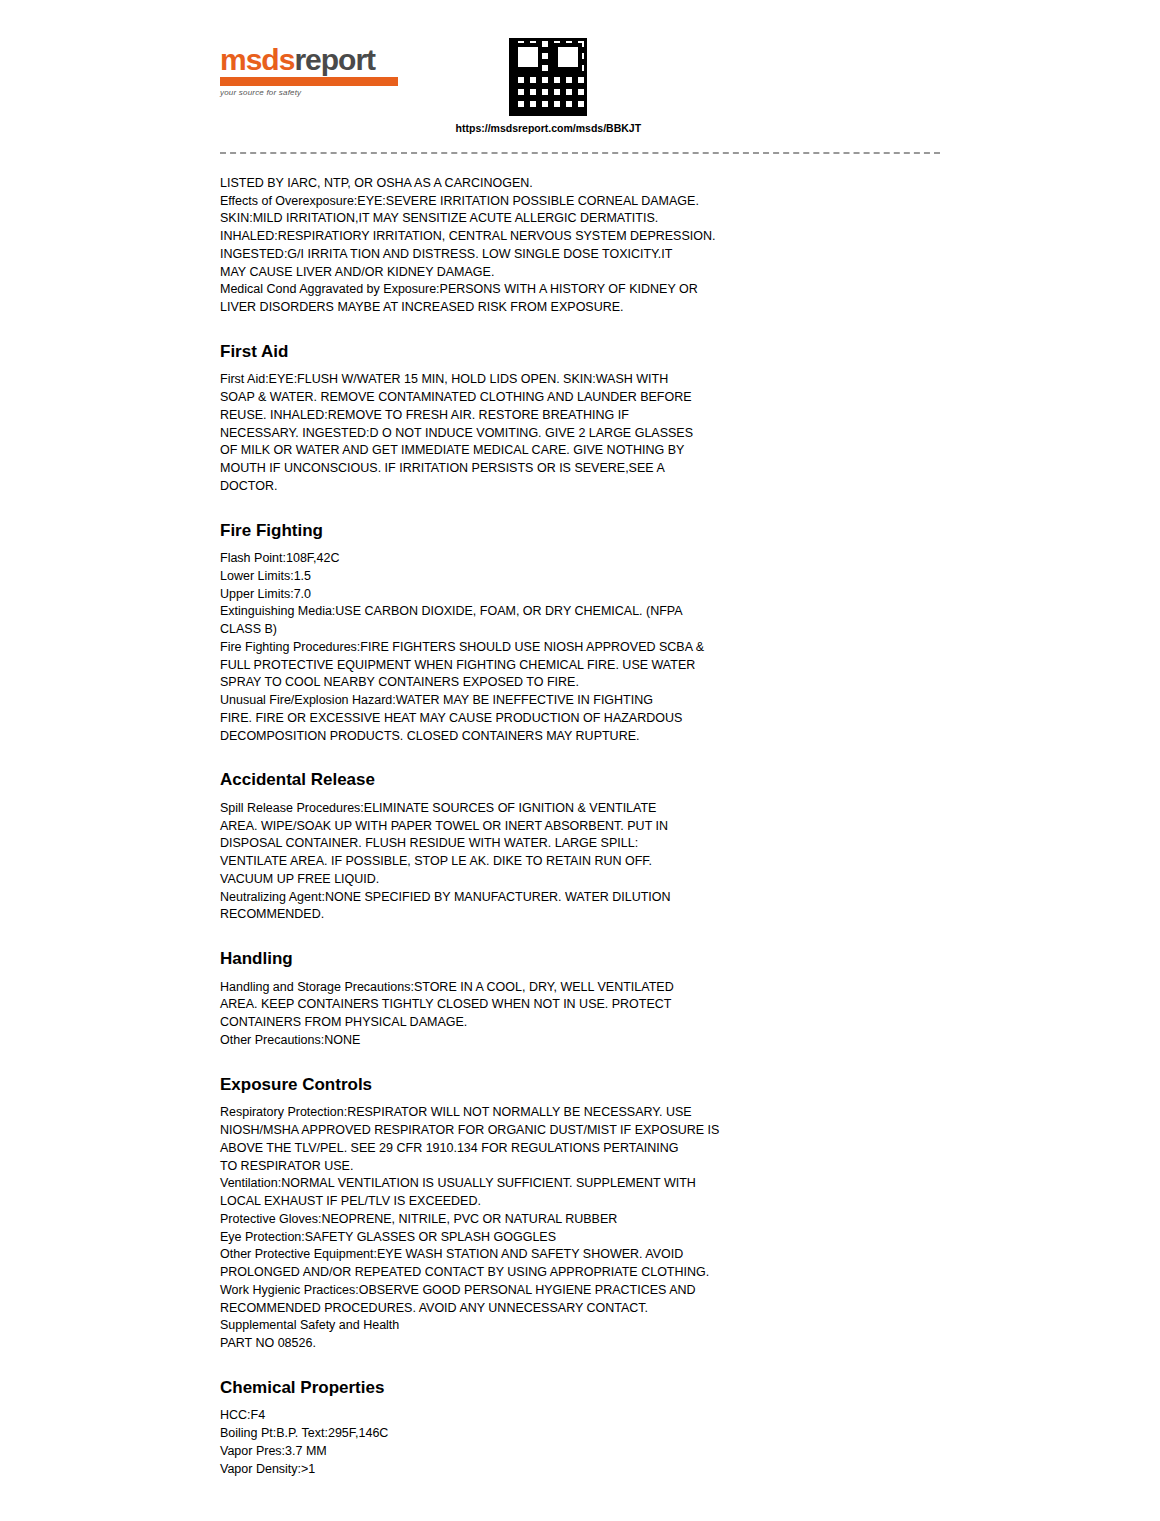msds report
your source for safety
https://msdsreport.com/msds/BBKJT
LISTED BY IARC, NTP, OR OSHA AS A CARCINOGEN.
Effects of Overexposure:EYE:SEVERE IRRITATION POSSIBLE CORNEAL DAMAGE.
SKIN:MILD IRRITATION,IT MAY SENSITIZE ACUTE ALLERGIC DERMATITIS.
INHALED:RESPIRATIORY IRRITATION, CENTRAL NERVOUS SYSTEM DEPRESSION.
INGESTED:G/I IRRITA TION AND DISTRESS. LOW SINGLE DOSE TOXICITY.IT
MAY CAUSE LIVER AND/OR KIDNEY DAMAGE.
Medical Cond Aggravated by Exposure:PERSONS WITH A HISTORY OF KIDNEY OR
LIVER DISORDERS MAYBE AT INCREASED RISK FROM EXPOSURE.
First Aid
First Aid:EYE:FLUSH W/WATER 15 MIN, HOLD LIDS OPEN. SKIN:WASH WITH
SOAP & WATER. REMOVE CONTAMINATED CLOTHING AND LAUNDER BEFORE
REUSE. INHALED:REMOVE TO FRESH AIR. RESTORE BREATHING IF
NECESSARY. INGESTED:D O NOT INDUCE VOMITING. GIVE 2 LARGE GLASSES
OF MILK OR WATER AND GET IMMEDIATE MEDICAL CARE. GIVE NOTHING BY
MOUTH IF UNCONSCIOUS. IF IRRITATION PERSISTS OR IS SEVERE,SEE A
DOCTOR.
Fire Fighting
Flash Point:108F,42C
Lower Limits:1.5
Upper Limits:7.0
Extinguishing Media:USE CARBON DIOXIDE, FOAM, OR DRY CHEMICAL. (NFPA
CLASS B)
Fire Fighting Procedures:FIRE FIGHTERS SHOULD USE NIOSH APPROVED SCBA &
FULL PROTECTIVE EQUIPMENT WHEN FIGHTING CHEMICAL FIRE. USE WATER
SPRAY TO COOL NEARBY CONTAINERS EXPOSED TO FIRE.
Unusual Fire/Explosion Hazard:WATER MAY BE INEFFECTIVE IN FIGHTING
FIRE. FIRE OR EXCESSIVE HEAT MAY CAUSE PRODUCTION OF HAZARDOUS
DECOMPOSITION PRODUCTS. CLOSED CONTAINERS MAY RUPTURE.
Accidental Release
Spill Release Procedures:ELIMINATE SOURCES OF IGNITION & VENTILATE
AREA. WIPE/SOAK UP WITH PAPER TOWEL OR INERT ABSORBENT. PUT IN
DISPOSAL CONTAINER. FLUSH RESIDUE WITH WATER. LARGE SPILL:
VENTILATE AREA. IF POSSIBLE, STOP LE AK. DIKE TO RETAIN RUN OFF.
VACUUM UP FREE LIQUID.
Neutralizing Agent:NONE SPECIFIED BY MANUFACTURER. WATER DILUTION
RECOMMENDED.
Handling
Handling and Storage Precautions:STORE IN A COOL, DRY, WELL VENTILATED
AREA. KEEP CONTAINERS TIGHTLY CLOSED WHEN NOT IN USE. PROTECT
CONTAINERS FROM PHYSICAL DAMAGE.
Other Precautions:NONE
Exposure Controls
Respiratory Protection:RESPIRATOR WILL NOT NORMALLY BE NECESSARY. USE
NIOSH/MSHA APPROVED RESPIRATOR FOR ORGANIC DUST/MIST IF EXPOSURE IS
ABOVE THE TLV/PEL. SEE 29 CFR 1910.134 FOR REGULATIONS PERTAINING
TO RESPIRATOR USE.
Ventilation:NORMAL VENTILATION IS USUALLY SUFFICIENT. SUPPLEMENT WITH
LOCAL EXHAUST IF PEL/TLV IS EXCEEDED.
Protective Gloves:NEOPRENE, NITRILE, PVC OR NATURAL RUBBER
Eye Protection:SAFETY GLASSES OR SPLASH GOGGLES
Other Protective Equipment:EYE WASH STATION AND SAFETY SHOWER. AVOID
PROLONGED AND/OR REPEATED CONTACT BY USING APPROPRIATE CLOTHING.
Work Hygienic Practices:OBSERVE GOOD PERSONAL HYGIENE PRACTICES AND
RECOMMENDED PROCEDURES. AVOID ANY UNNECESSARY CONTACT.
Supplemental Safety and Health
PART NO 08526.
Chemical Properties
HCC:F4
Boiling Pt:B.P. Text:295F,146C
Vapor Pres:3.7 MM
Vapor Density:>1